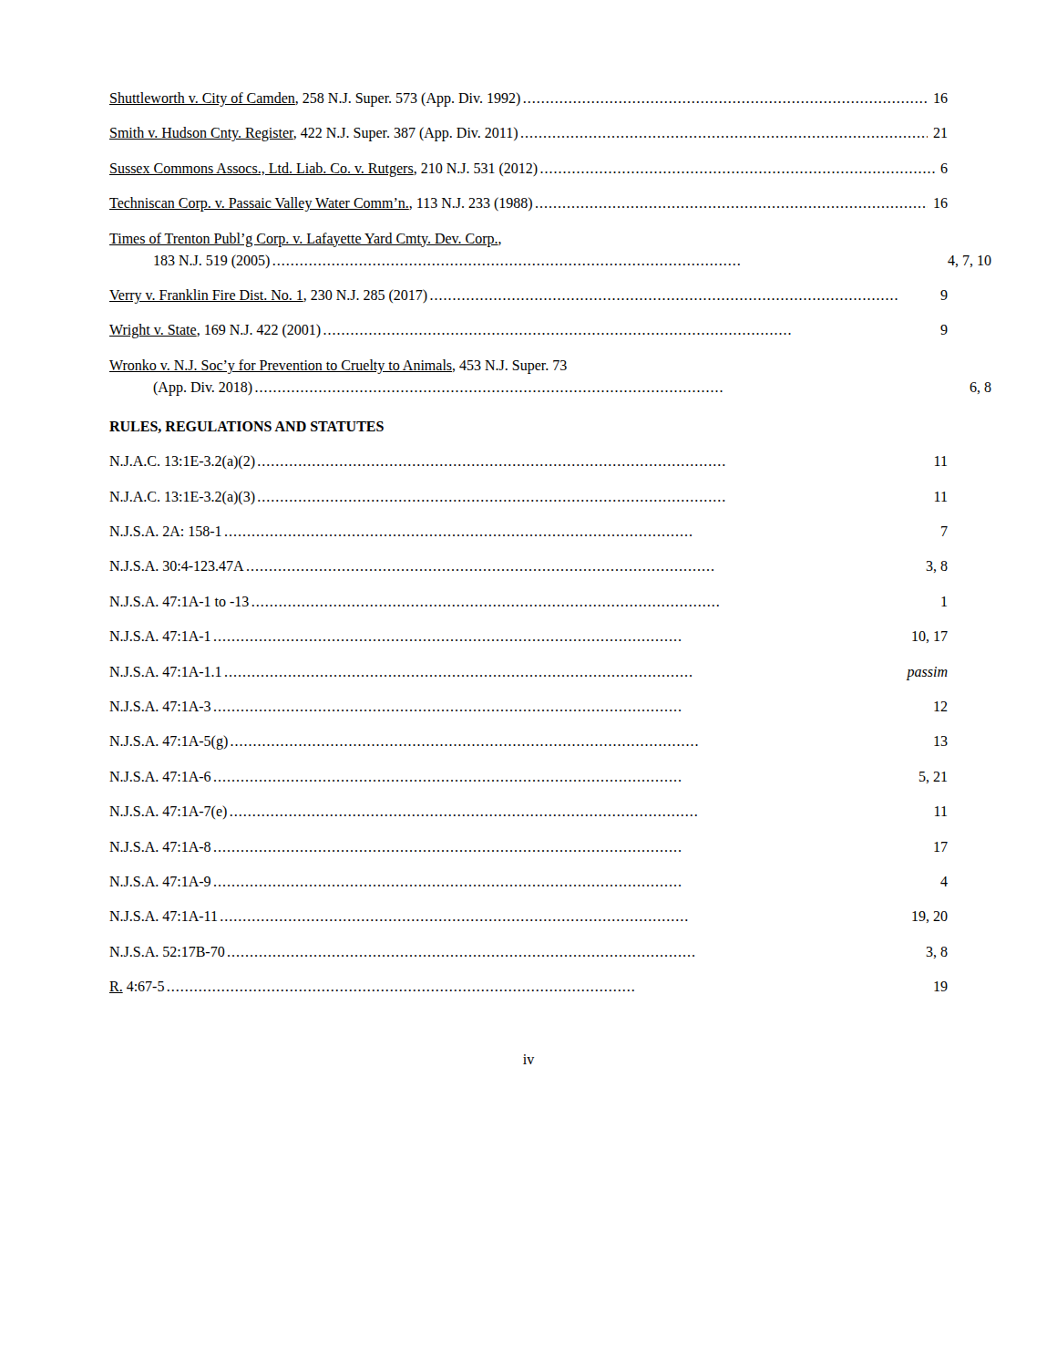Shuttleworth v. City of Camden, 258 N.J. Super. 573 (App. Div. 1992) ....................................................................................................... 16
Smith v. Hudson Cnty. Register, 422 N.J. Super. 387 (App. Div. 2011) ....................................................................................................... 21
Sussex Commons Assocs., Ltd. Liab. Co. v. Rutgers, 210 N.J. 531 (2012) ....................................................................................................... 6
Techniscan Corp. v. Passaic Valley Water Comm’n., 113 N.J. 233 (1988) ....................................................................................................... 16
Times of Trenton Publ’g Corp. v. Lafayette Yard Cmty. Dev. Corp.,
183 N.J. 519 (2005) ....................................................................................................... 4, 7, 10
Verry v. Franklin Fire Dist. No. 1, 230 N.J. 285 (2017) ....................................................................................................... 9
Wright v. State, 169 N.J. 422 (2001) ....................................................................................................... 9
Wronko v. N.J. Soc’y for Prevention to Cruelty to Animals, 453 N.J. Super. 73
(App. Div. 2018) ....................................................................................................... 6, 8
RULES, REGULATIONS AND STATUTES
N.J.A.C. 13:1E-3.2(a)(2) ....................................................................................................... 11
N.J.A.C. 13:1E-3.2(a)(3) ....................................................................................................... 11
N.J.S.A. 2A: 158-1 ....................................................................................................... 7
N.J.S.A. 30:4-123.47A ....................................................................................................... 3, 8
N.J.S.A. 47:1A-1 to -13 ....................................................................................................... 1
N.J.S.A. 47:1A-1 ....................................................................................................... 10, 17
N.J.S.A. 47:1A-1.1 ....................................................................................................... passim
N.J.S.A. 47:1A-3 ....................................................................................................... 12
N.J.S.A. 47:1A-5(g) ....................................................................................................... 13
N.J.S.A. 47:1A-6 ....................................................................................................... 5, 21
N.J.S.A. 47:1A-7(e) ....................................................................................................... 11
N.J.S.A. 47:1A-8 ....................................................................................................... 17
N.J.S.A. 47:1A-9 ....................................................................................................... 4
N.J.S.A. 47:1A-11 ....................................................................................................... 19, 20
N.J.S.A. 52:17B-70 ....................................................................................................... 3, 8
R. 4:67-5 ....................................................................................................... 19
iv